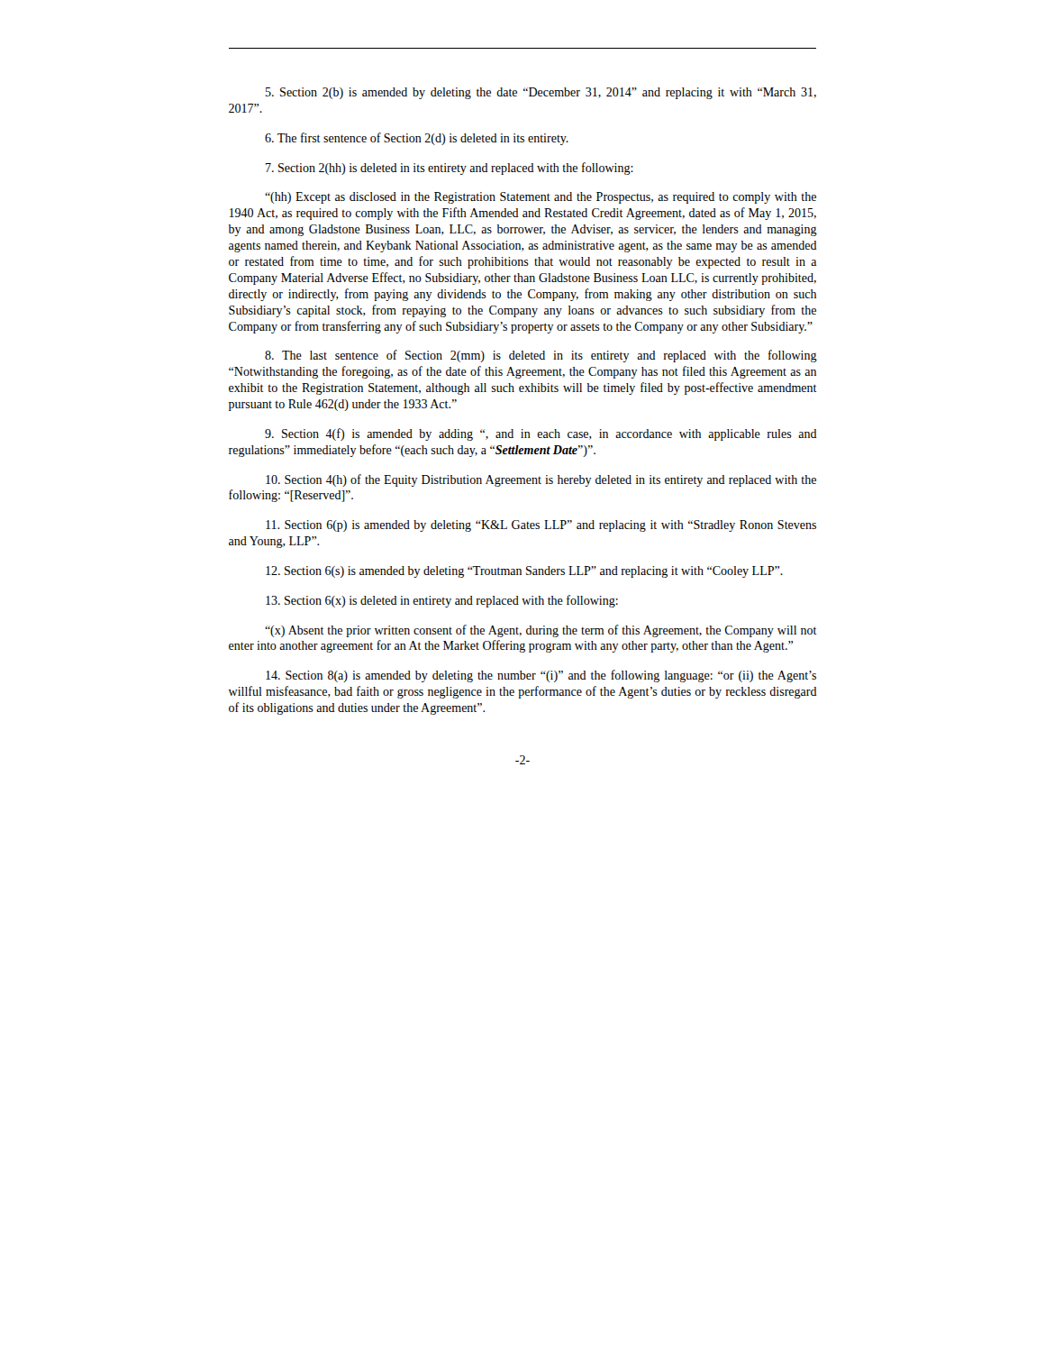5. Section 2(b) is amended by deleting the date “December 31, 2014” and replacing it with “March 31, 2017”.
6. The first sentence of Section 2(d) is deleted in its entirety.
7. Section 2(hh) is deleted in its entirety and replaced with the following:
“(hh) Except as disclosed in the Registration Statement and the Prospectus, as required to comply with the 1940 Act, as required to comply with the Fifth Amended and Restated Credit Agreement, dated as of May 1, 2015, by and among Gladstone Business Loan, LLC, as borrower, the Adviser, as servicer, the lenders and managing agents named therein, and Keybank National Association, as administrative agent, as the same may be as amended or restated from time to time, and for such prohibitions that would not reasonably be expected to result in a Company Material Adverse Effect, no Subsidiary, other than Gladstone Business Loan LLC, is currently prohibited, directly or indirectly, from paying any dividends to the Company, from making any other distribution on such Subsidiary’s capital stock, from repaying to the Company any loans or advances to such subsidiary from the Company or from transferring any of such Subsidiary’s property or assets to the Company or any other Subsidiary.”
8. The last sentence of Section 2(mm) is deleted in its entirety and replaced with the following “Notwithstanding the foregoing, as of the date of this Agreement, the Company has not filed this Agreement as an exhibit to the Registration Statement, although all such exhibits will be timely filed by post-effective amendment pursuant to Rule 462(d) under the 1933 Act.”
9. Section 4(f) is amended by adding “, and in each case, in accordance with applicable rules and regulations” immediately before “(each such day, a “Settlement Date”)”.
10. Section 4(h) of the Equity Distribution Agreement is hereby deleted in its entirety and replaced with the following: “[Reserved]”.
11. Section 6(p) is amended by deleting “K&L Gates LLP” and replacing it with “Stradley Ronon Stevens and Young, LLP”.
12. Section 6(s) is amended by deleting “Troutman Sanders LLP” and replacing it with “Cooley LLP”.
13. Section 6(x) is deleted in entirety and replaced with the following:
“(x) Absent the prior written consent of the Agent, during the term of this Agreement, the Company will not enter into another agreement for an At the Market Offering program with any other party, other than the Agent.”
14. Section 8(a) is amended by deleting the number “(i)” and the following language: “or (ii) the Agent’s willful misfeasance, bad faith or gross negligence in the performance of the Agent’s duties or by reckless disregard of its obligations and duties under the Agreement”.
-2-